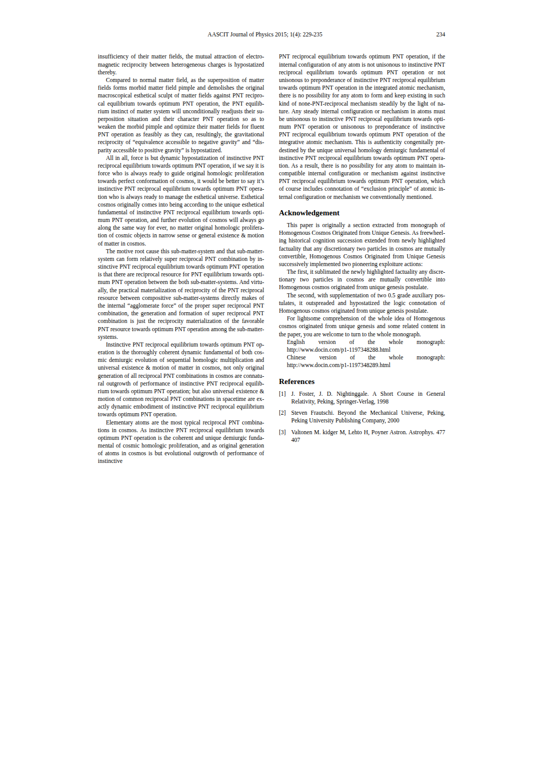AASCIT Journal of Physics 2015; 1(4): 229-235
234
insufficiency of their matter fields, the mutual attraction of electromagnetic reciprocity between heterogeneous charges is hypostatized thereby.
Compared to normal matter field, as the superposition of matter fields forms morbid matter field pimple and demolishes the original macroscopical esthetical sculpt of matter fields against PNT reciprocal equilibrium towards optimum PNT operation, the PNT equilibrium instinct of matter system will unconditionally readjusts their superposition situation and their character PNT operation so as to weaken the morbid pimple and optimize their matter fields for fluent PNT operation as feasibly as they can, resultingly, the gravitational reciprocity of “equivalence accessible to negative gravity” and “disparity accessible to positive gravity” is hypostatized.
All in all, force is but dynamic hypostatization of instinctive PNT reciprocal equilibrium towards optimum PNT operation, if we say it is force who is always ready to guide original homologic proliferation towards perfect conformation of cosmos, it would be better to say it’s instinctive PNT reciprocal equilibrium towards optimum PNT operation who is always ready to manage the esthetical universe. Esthetical cosmos originally comes into being according to the unique esthetical fundamental of instinctive PNT reciprocal equilibrium towards optimum PNT operation, and further evolution of cosmos will always go along the same way for ever, no matter original homologic proliferation of cosmic objects in narrow sense or general existence & motion of matter in cosmos.
The motive root cause this sub-matter-system and that sub-matter-system can form relatively super reciprocal PNT combination by instinctive PNT reciprocal equilibrium towards optimum PNT operation is that there are reciprocal resource for PNT equilibrium towards optimum PNT operation between the both sub-matter-systems. And virtually, the practical materialization of reciprocity of the PNT reciprocal resource between compositive sub-matter-systems directly makes of the internal “agglomerate force” of the proper super reciprocal PNT combination, the generation and formation of super reciprocal PNT combination is just the reciprocity materialization of the favorable PNT resource towards optimum PNT operation among the sub-matter-systems.
Instinctive PNT reciprocal equilibrium towards optimum PNT operation is the thoroughly coherent dynamic fundamental of both cosmic demiurgic evolution of sequential homologic multiplication and universal existence & motion of matter in cosmos, not only original generation of all reciprocal PNT combinations in cosmos are connatural outgrowth of performance of instinctive PNT reciprocal equilibrium towards optimum PNT operation; but also universal existence & motion of common reciprocal PNT combinations in spacetime are exactly dynamic embodiment of instinctive PNT reciprocal equilibrium towards optimum PNT operation.
Elementary atoms are the most typical reciprocal PNT combinations in cosmos. As instinctive PNT reciprocal equilibrium towards optimum PNT operation is the coherent and unique demiurgic fundamental of cosmic homologic proliferation, and as original generation of atoms in cosmos is but evolutional outgrowth of performance of instinctive
PNT reciprocal equilibrium towards optimum PNT operation, if the internal configuration of any atom is not unisonous to instinctive PNT reciprocal equilibrium towards optimum PNT operation or not unisonous to preponderance of instinctive PNT reciprocal equilibrium towards optimum PNT operation in the integrated atomic mechanism, there is no possibility for any atom to form and keep existing in such kind of none-PNT-reciprocal mechanism steadily by the light of nature. Any steady internal configuration or mechanism in atoms must be unisonous to instinctive PNT reciprocal equilibrium towards optimum PNT operation or unisonous to preponderance of instinctive PNT reciprocal equilibrium towards optimum PNT operation of the integrative atomic mechanism. This is authenticity congenitally predestined by the unique universal homology demiurgic fundamental of instinctive PNT reciprocal equilibrium towards optimum PNT operation. As a result, there is no possibility for any atom to maintain incompatible internal configuration or mechanism against instinctive PNT reciprocal equilibrium towards optimum PNT operation, which of course includes connotation of “exclusion principle” of atomic internal configuration or mechanism we conventionally mentioned.
Acknowledgement
This paper is originally a section extracted from monograph of Homogenous Cosmos Originated from Unique Genesis. As freewheeling historical cognition succession extended from newly highlighted factuality that any discretionary two particles in cosmos are mutually convertible, Homogenous Cosmos Originated from Unique Genesis successively implemented two pioneering exploiture actions:
The first, it sublimated the newly highlighted factuality any discretionary two particles in cosmos are mutually convertible into Homogenous cosmos originated from unique genesis postulate.
The second, with supplementation of two 0.5 grade auxiliary postulates, it outspreaded and hypostatized the logic connotation of Homogenous cosmos originated from unique genesis postulate.
For lightsome comprehension of the whole idea of Homogenous cosmos originated from unique genesis and some related content in the paper, you are welcome to turn to the whole monograph.
English version of the whole monograph:
http://www.docin.com/p1-1197348288.html
Chinese version of the whole monograph:
http://www.docin.com/p1-1197348289.html
References
[1] J. Foster, J. D. Nightinggale. A Short Course in General Relativity, Peking, Springer-Verlag, 1998
[2] Steven Frautschi. Beyond the Mechanical Universe, Peking, Peking University Publishing Company, 2000
[3] Valtonen M. kidger M, Lehto H, Poyner Astron. Astrophys. 477 407